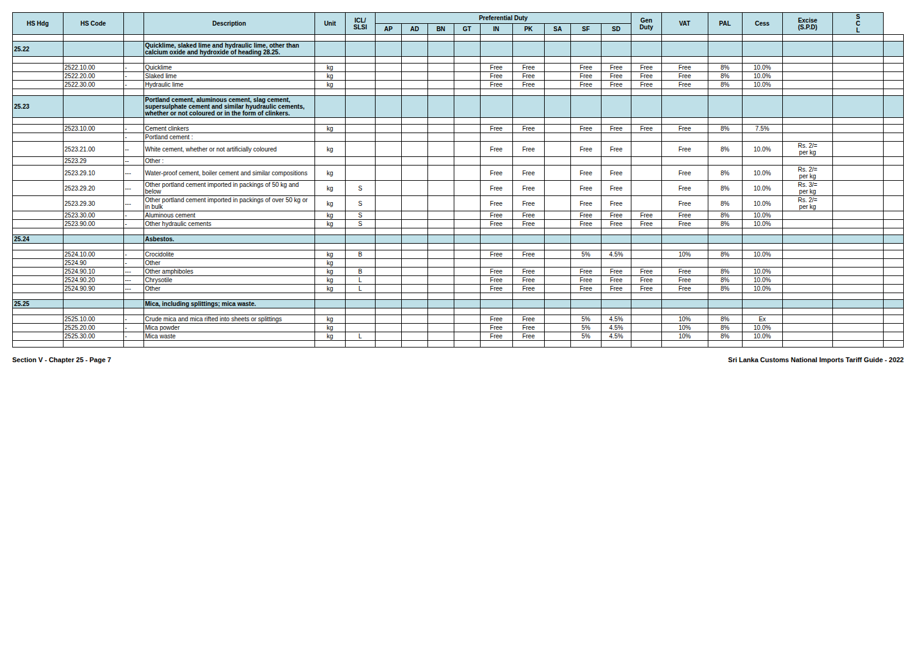| HS Hdg | HS Code | | Description | Unit | ICL/ SLSI | Preferential Duty | Gen Duty | VAT | PAL | Cess | Excise (S.P.D) | S C L |
| --- | --- | --- | --- | --- | --- | --- | --- | --- | --- | --- | --- | --- |
| AP | AD | BN | GT | IN | PK | SA | SF | SD |
| 25.22 | | | Quicklime, slaked lime and hydraulic lime, other than calcium oxide and hydroxide of heading 28.25. | | | | | | | | | | | | | | | | | | |
| | 2522.10.00 | - | Quicklime | kg | | | | | | Free | Free | | Free | Free | Free | Free | 8% | 10.0% | | | |
| | 2522.20.00 | - | Slaked lime | kg | | | | | | Free | Free | | Free | Free | Free | Free | 8% | 10.0% | | | |
| | 2522.30.00 | - | Hydraulic lime | kg | | | | | | Free | Free | | Free | Free | Free | Free | 8% | 10.0% | | | |
| 25.23 | | | Portland cement, aluminous cement, slag cement, supersulphate cement and similar hyudraulic cements, whether or not coloured or in the form of clinkers. | | | | | | | | | | | | | | | | | | |
| | 2523.10.00 | - | Cement clinkers | kg | | | | | | Free | Free | | Free | Free | Free | Free | 8% | 7.5% | | | |
| | | - | Portland cement : | | | | | | | | | | | | | | | | | | |
| | 2523.21.00 | -- | White cement, whether or not artificially coloured | kg | | | | | | Free | Free | | Free | Free | | Free | 8% | 10.0% | Rs. 2/= per kg | | |
| | 2523.29 | -- | Other : | | | | | | | | | | | | | | | | | | |
| | 2523.29.10 | --- | Water-proof cement, boiler cement and similar compositions | kg | | | | | | Free | Free | | Free | Free | | Free | 8% | 10.0% | Rs. 2/= per kg | | |
| | 2523.29.20 | --- | Other portland cement imported in packings of 50 kg and below | kg | S | | | | | Free | Free | | Free | Free | | Free | 8% | 10.0% | Rs. 3/= per kg | | |
| | 2523.29.30 | --- | Other portland cement imported in packings of over 50 kg or in bulk | kg | S | | | | | Free | Free | | Free | Free | | Free | 8% | 10.0% | Rs. 2/= per kg | | |
| | 2523.30.00 | - | Aluminous cement | kg | S | | | | | Free | Free | | Free | Free | Free | Free | 8% | 10.0% | | | |
| | 2523.90.00 | - | Other hydraulic cements | kg | S | | | | | Free | Free | | Free | Free | Free | Free | 8% | 10.0% | | | |
| 25.24 | | | Asbestos. | | | | | | | | | | | | | | | | | | |
| | 2524.10.00 | - | Crocidolite | kg | B | | | | | Free | Free | | 5% | 4.5% | | 10% | 8% | 10.0% | | | |
| | 2524.90 | - | Other | kg | | | | | | | | | | | | | | | | | |
| | 2524.90.10 | --- | Other amphiboles | kg | B | | | | | Free | Free | | Free | Free | Free | Free | 8% | 10.0% | | | |
| | 2524.90.20 | --- | Chrysotile | kg | L | | | | | Free | Free | | Free | Free | Free | Free | 8% | 10.0% | | | |
| | 2524.90.90 | --- | Other | kg | L | | | | | Free | Free | | Free | Free | Free | Free | 8% | 10.0% | | | |
| 25.25 | | | Mica, including splittings; mica waste. | | | | | | | | | | | | | | | | | | |
| | 2525.10.00 | - | Crude mica and mica rifted into sheets or splittings | kg | | | | | | Free | Free | | 5% | 4.5% | | 10% | 8% | Ex | | | |
| | 2525.20.00 | - | Mica powder | kg | | | | | | Free | Free | | 5% | 4.5% | | 10% | 8% | 10.0% | | | |
| | 2525.30.00 | - | Mica waste | kg | L | | | | | Free | Free | | 5% | 4.5% | | 10% | 8% | 10.0% | | | |
Section V - Chapter 25 - Page 7
Sri Lanka Customs National Imports Tariff Guide - 2022